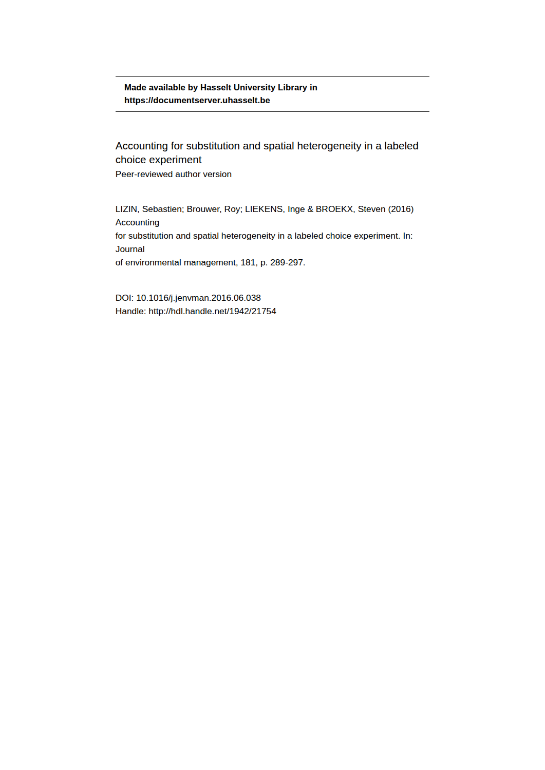Made available by Hasselt University Library in https://documentserver.uhasselt.be
Accounting for substitution and spatial heterogeneity in a labeled choice experiment
Peer-reviewed author version
LIZIN, Sebastien; Brouwer, Roy; LIEKENS, Inge & BROEKX, Steven (2016) Accounting
for substitution and spatial heterogeneity in a labeled choice experiment. In: Journal
of environmental management, 181, p. 289-297.
DOI: 10.1016/j.jenvman.2016.06.038
Handle: http://hdl.handle.net/1942/21754